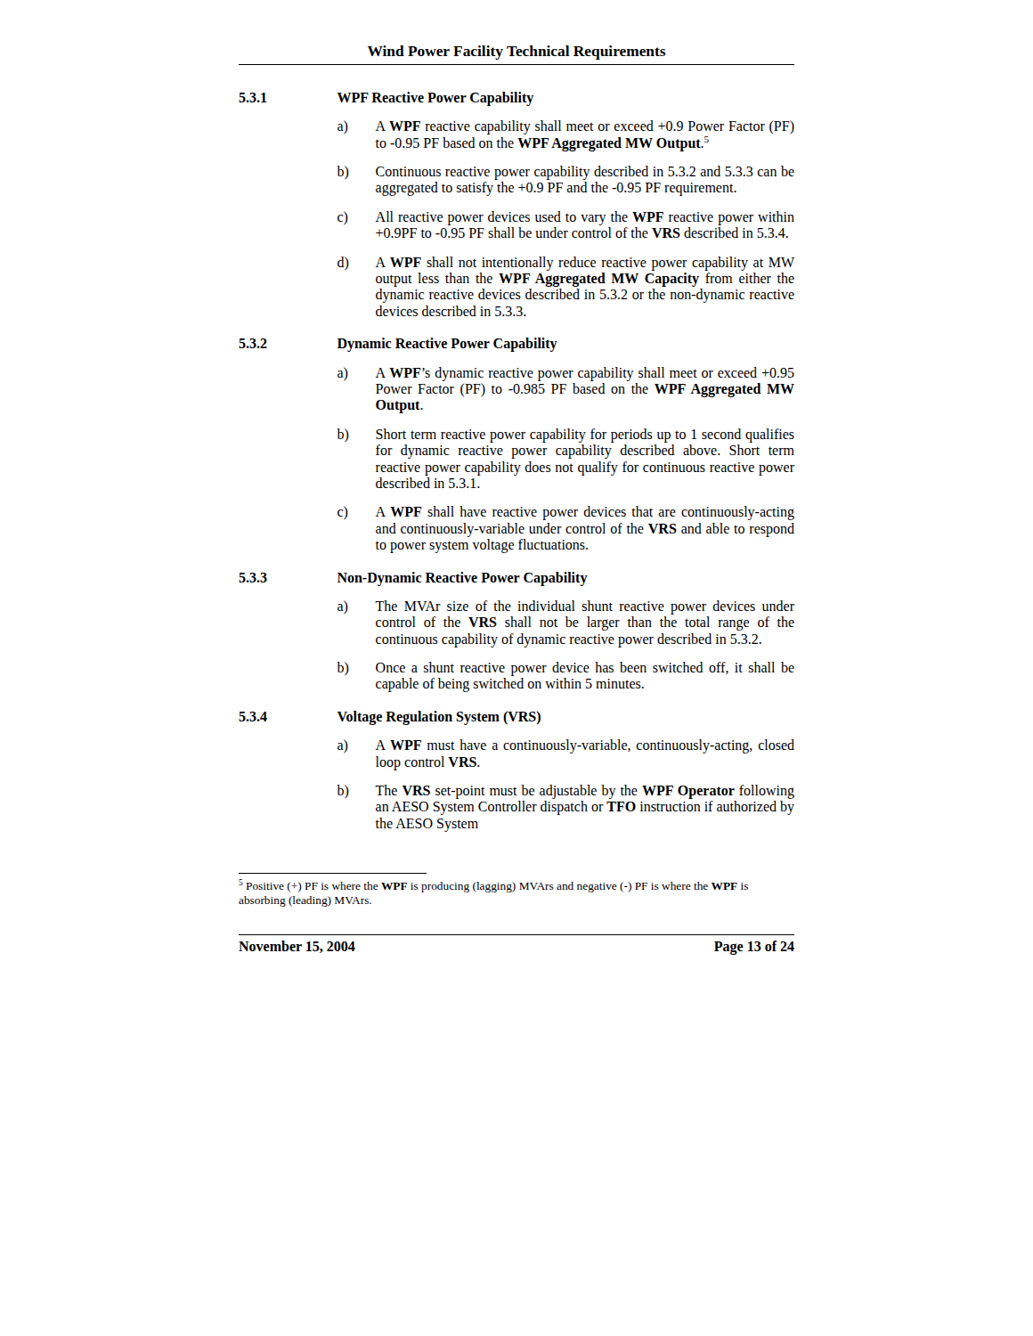Wind Power Facility Technical Requirements
5.3.1
WPF Reactive Power Capability
a)
A WPF reactive capability shall meet or exceed +0.9 Power Factor (PF) to -0.95 PF based on the WPF Aggregated MW Output.5
b)
Continuous reactive power capability described in 5.3.2 and 5.3.3 can be aggregated to satisfy the +0.9 PF and the -0.95 PF requirement.
c)
All reactive power devices used to vary the WPF reactive power within +0.9PF to -0.95 PF shall be under control of the VRS described in 5.3.4.
d)
A WPF shall not intentionally reduce reactive power capability at MW output less than the WPF Aggregated MW Capacity from either the dynamic reactive devices described in 5.3.2 or the non-dynamic reactive devices described in 5.3.3.
5.3.2
Dynamic Reactive Power Capability
a)
A WPF’s dynamic reactive power capability shall meet or exceed +0.95 Power Factor (PF) to -0.985 PF based on the WPF Aggregated MW Output.
b)
Short term reactive power capability for periods up to 1 second qualifies for dynamic reactive power capability described above. Short term reactive power capability does not qualify for continuous reactive power described in 5.3.1.
c)
A WPF shall have reactive power devices that are continuously-acting and continuously-variable under control of the VRS and able to respond to power system voltage fluctuations.
5.3.3
Non-Dynamic Reactive Power Capability
a)
The MVAr size of the individual shunt reactive power devices under control of the VRS shall not be larger than the total range of the continuous capability of dynamic reactive power described in 5.3.2.
b)
Once a shunt reactive power device has been switched off, it shall be capable of being switched on within 5 minutes.
5.3.4
Voltage Regulation System (VRS)
a)
A WPF must have a continuously-variable, continuously-acting, closed loop control VRS.
b)
The VRS set-point must be adjustable by the WPF Operator following an AESO System Controller dispatch or TFO instruction if authorized by the AESO System
5 Positive (+) PF is where the WPF is producing (lagging) MVArs and negative (-) PF is where the WPF is absorbing (leading) MVArs.
November 15, 2004
Page 13 of 24